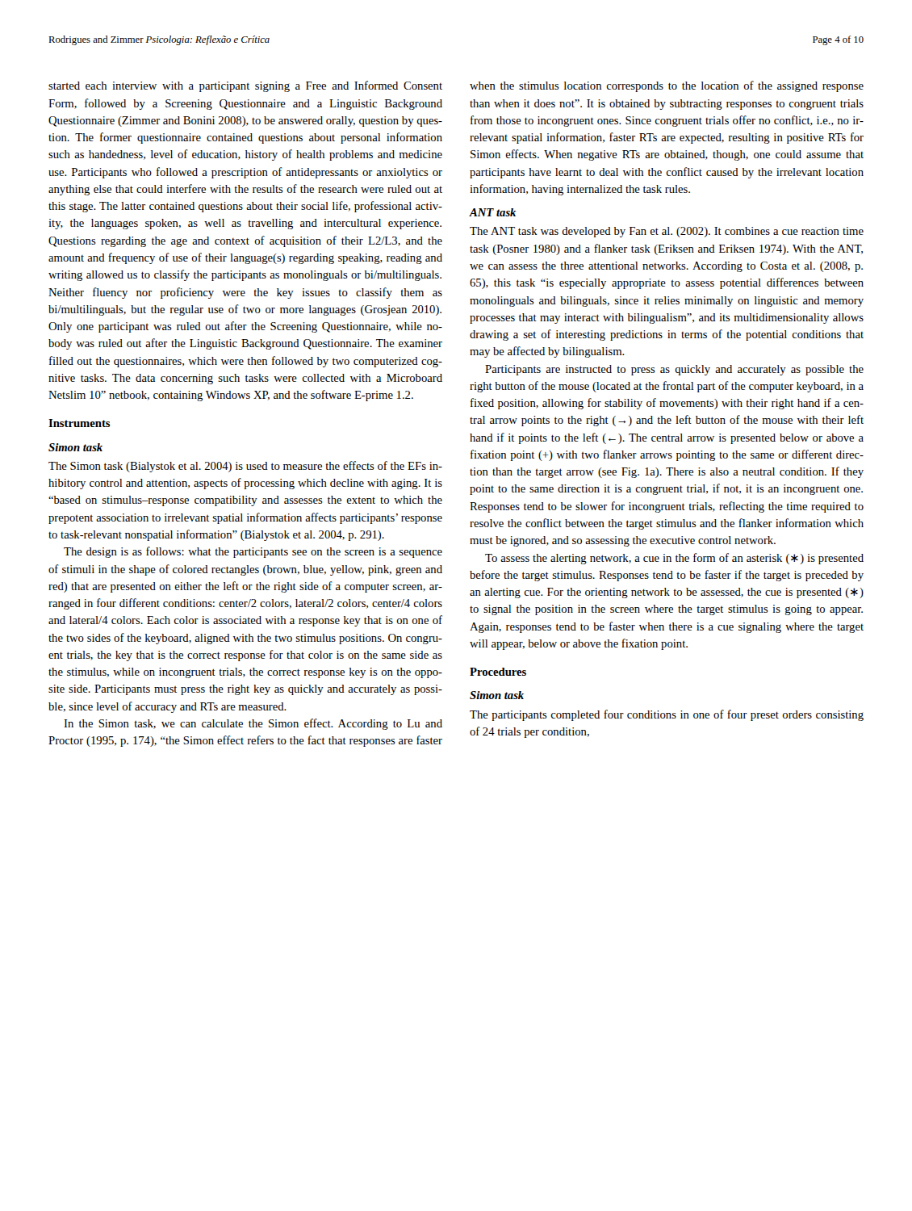Rodrigues and Zimmer Psicologia: Reflexão e Crítica
Page 4 of 10
started each interview with a participant signing a Free and Informed Consent Form, followed by a Screening Questionnaire and a Linguistic Background Questionnaire (Zimmer and Bonini 2008), to be answered orally, question by question. The former questionnaire contained questions about personal information such as handedness, level of education, history of health problems and medicine use. Participants who followed a prescription of antidepressants or anxiolytics or anything else that could interfere with the results of the research were ruled out at this stage. The latter contained questions about their social life, professional activity, the languages spoken, as well as travelling and intercultural experience. Questions regarding the age and context of acquisition of their L2/L3, and the amount and frequency of use of their language(s) regarding speaking, reading and writing allowed us to classify the participants as monolinguals or bi/multilinguals. Neither fluency nor proficiency were the key issues to classify them as bi/multilinguals, but the regular use of two or more languages (Grosjean 2010). Only one participant was ruled out after the Screening Questionnaire, while nobody was ruled out after the Linguistic Background Questionnaire. The examiner filled out the questionnaires, which were then followed by two computerized cognitive tasks. The data concerning such tasks were collected with a Microboard Netslim 10” netbook, containing Windows XP, and the software E-prime 1.2.
Instruments
Simon task
The Simon task (Bialystok et al. 2004) is used to measure the effects of the EFs inhibitory control and attention, aspects of processing which decline with aging. It is “based on stimulus–response compatibility and assesses the extent to which the prepotent association to irrelevant spatial information affects participants’ response to task-relevant nonspatial information” (Bialystok et al. 2004, p. 291).
The design is as follows: what the participants see on the screen is a sequence of stimuli in the shape of colored rectangles (brown, blue, yellow, pink, green and red) that are presented on either the left or the right side of a computer screen, arranged in four different conditions: center/2 colors, lateral/2 colors, center/4 colors and lateral/4 colors. Each color is associated with a response key that is on one of the two sides of the keyboard, aligned with the two stimulus positions. On congruent trials, the key that is the correct response for that color is on the same side as the stimulus, while on incongruent trials, the correct response key is on the opposite side. Participants must press the right key as quickly and accurately as possible, since level of accuracy and RTs are measured.
In the Simon task, we can calculate the Simon effect. According to Lu and Proctor (1995, p. 174), “the Simon effect refers to the fact that responses are faster when the stimulus location corresponds to the location of the assigned response than when it does not”. It is obtained by subtracting responses to congruent trials from those to incongruent ones. Since congruent trials offer no conflict, i.e., no irrelevant spatial information, faster RTs are expected, resulting in positive RTs for Simon effects. When negative RTs are obtained, though, one could assume that participants have learnt to deal with the conflict caused by the irrelevant location information, having internalized the task rules.
ANT task
The ANT task was developed by Fan et al. (2002). It combines a cue reaction time task (Posner 1980) and a flanker task (Eriksen and Eriksen 1974). With the ANT, we can assess the three attentional networks. According to Costa et al. (2008, p. 65), this task “is especially appropriate to assess potential differences between monolinguals and bilinguals, since it relies minimally on linguistic and memory processes that may interact with bilingualism”, and its multidimensionality allows drawing a set of interesting predictions in terms of the potential conditions that may be affected by bilingualism.
Participants are instructed to press as quickly and accurately as possible the right button of the mouse (located at the frontal part of the computer keyboard, in a fixed position, allowing for stability of movements) with their right hand if a central arrow points to the right (→) and the left button of the mouse with their left hand if it points to the left (←). The central arrow is presented below or above a fixation point (+) with two flanker arrows pointing to the same or different direction than the target arrow (see Fig. 1a). There is also a neutral condition. If they point to the same direction it is a congruent trial, if not, it is an incongruent one. Responses tend to be slower for incongruent trials, reflecting the time required to resolve the conflict between the target stimulus and the flanker information which must be ignored, and so assessing the executive control network.
To assess the alerting network, a cue in the form of an asterisk (∗) is presented before the target stimulus. Responses tend to be faster if the target is preceded by an alerting cue. For the orienting network to be assessed, the cue is presented (∗) to signal the position in the screen where the target stimulus is going to appear. Again, responses tend to be faster when there is a cue signaling where the target will appear, below or above the fixation point.
Procedures
Simon task
The participants completed four conditions in one of four preset orders consisting of 24 trials per condition,